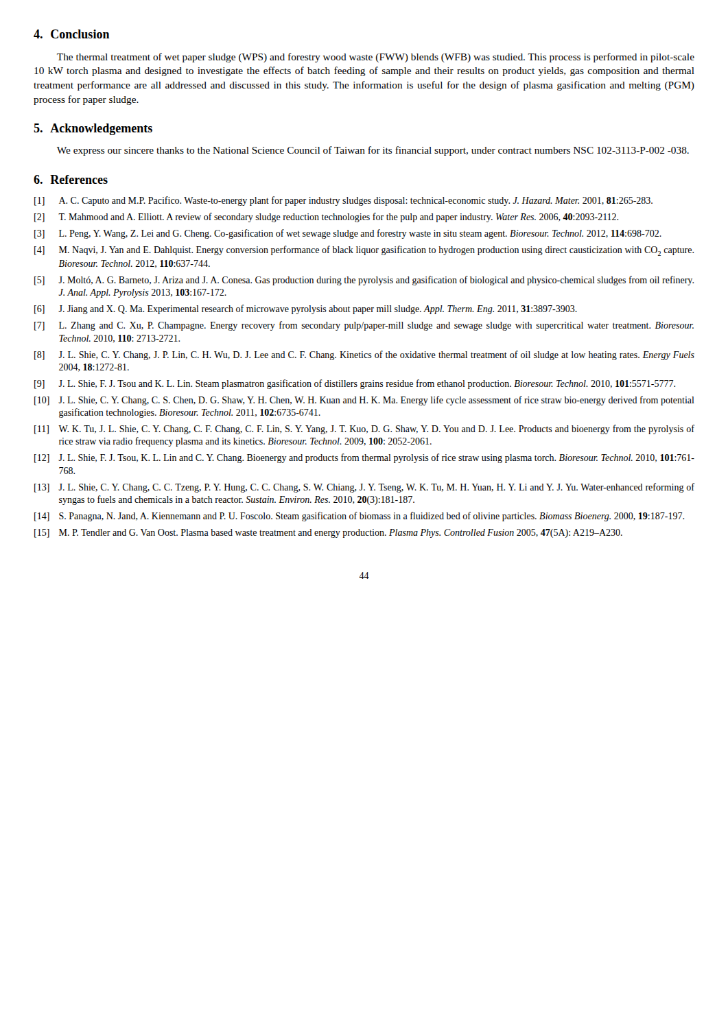4. Conclusion
The thermal treatment of wet paper sludge (WPS) and forestry wood waste (FWW) blends (WFB) was studied. This process is performed in pilot-scale 10 kW torch plasma and designed to investigate the effects of batch feeding of sample and their results on product yields, gas composition and thermal treatment performance are all addressed and discussed in this study. The information is useful for the design of plasma gasification and melting (PGM) process for paper sludge.
5. Acknowledgements
We express our sincere thanks to the National Science Council of Taiwan for its financial support, under contract numbers NSC 102-3113-P-002 -038.
6. References
[1] A. C. Caputo and M.P. Pacifico. Waste-to-energy plant for paper industry sludges disposal: technical-economic study. J. Hazard. Mater. 2001, 81:265-283.
[2] T. Mahmood and A. Elliott. A review of secondary sludge reduction technologies for the pulp and paper industry. Water Res. 2006, 40:2093-2112.
[3] L. Peng, Y. Wang, Z. Lei and G. Cheng. Co-gasification of wet sewage sludge and forestry waste in situ steam agent. Bioresour. Technol. 2012, 114:698-702.
[4] M. Naqvi, J. Yan and E. Dahlquist. Energy conversion performance of black liquor gasification to hydrogen production using direct causticization with CO2 capture. Bioresour. Technol. 2012, 110:637-744.
[5] J. Moltó, A. G. Barneto, J. Ariza and J. A. Conesa. Gas production during the pyrolysis and gasification of biological and physico-chemical sludges from oil refinery. J. Anal. Appl. Pyrolysis 2013, 103:167-172.
[6] J. Jiang and X. Q. Ma. Experimental research of microwave pyrolysis about paper mill sludge. Appl. Therm. Eng. 2011, 31:3897-3903.
[7] L. Zhang and C. Xu, P. Champagne. Energy recovery from secondary pulp/paper-mill sludge and sewage sludge with supercritical water treatment. Bioresour. Technol. 2010, 110: 2713-2721.
[8] J. L. Shie, C. Y. Chang, J. P. Lin, C. H. Wu, D. J. Lee and C. F. Chang. Kinetics of the oxidative thermal treatment of oil sludge at low heating rates. Energy Fuels 2004, 18:1272-81.
[9] J. L. Shie, F. J. Tsou and K. L. Lin. Steam plasmatron gasification of distillers grains residue from ethanol production. Bioresour. Technol. 2010, 101:5571-5777.
[10] J. L. Shie, C. Y. Chang, C. S. Chen, D. G. Shaw, Y. H. Chen, W. H. Kuan and H. K. Ma. Energy life cycle assessment of rice straw bio-energy derived from potential gasification technologies. Bioresour. Technol. 2011, 102:6735-6741.
[11] W. K. Tu, J. L. Shie, C. Y. Chang, C. F. Chang, C. F. Lin, S. Y. Yang, J. T. Kuo, D. G. Shaw, Y. D. You and D. J. Lee. Products and bioenergy from the pyrolysis of rice straw via radio frequency plasma and its kinetics. Bioresour. Technol. 2009, 100: 2052-2061.
[12] J. L. Shie, F. J. Tsou, K. L. Lin and C. Y. Chang. Bioenergy and products from thermal pyrolysis of rice straw using plasma torch. Bioresour. Technol. 2010, 101:761-768.
[13] J. L. Shie, C. Y. Chang, C. C. Tzeng, P. Y. Hung, C. C. Chang, S. W. Chiang, J. Y. Tseng, W. K. Tu, M. H. Yuan, H. Y. Li and Y. J. Yu. Water-enhanced reforming of syngas to fuels and chemicals in a batch reactor. Sustain. Environ. Res. 2010, 20(3):181-187.
[14] S. Panagna, N. Jand, A. Kiennemann and P. U. Foscolo. Steam gasification of biomass in a fluidized bed of olivine particles. Biomass Bioenerg. 2000, 19:187-197.
[15] M. P. Tendler and G. Van Oost. Plasma based waste treatment and energy production. Plasma Phys. Controlled Fusion 2005, 47(5A): A219–A230.
44